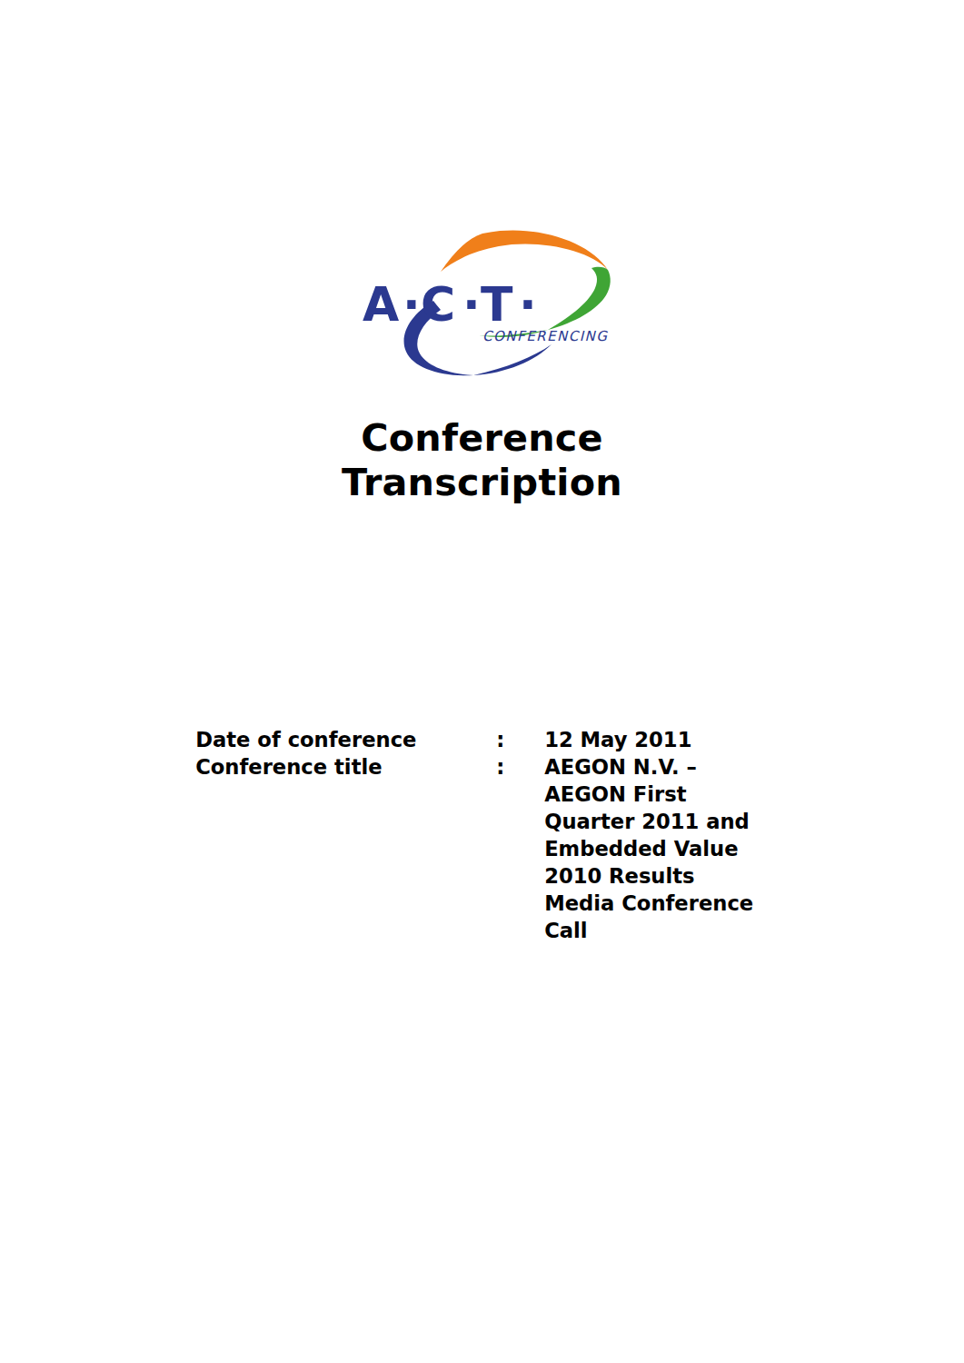A.C.T Conferencing A · C · T · CONFERENCING
Conference
Transcription
| Date of conference | : | 12 May 2011 |
| Conference title | : | AEGON N.V. – AEGON First Quarter 2011 and Embedded Value 2010 Results Media Conference Call |